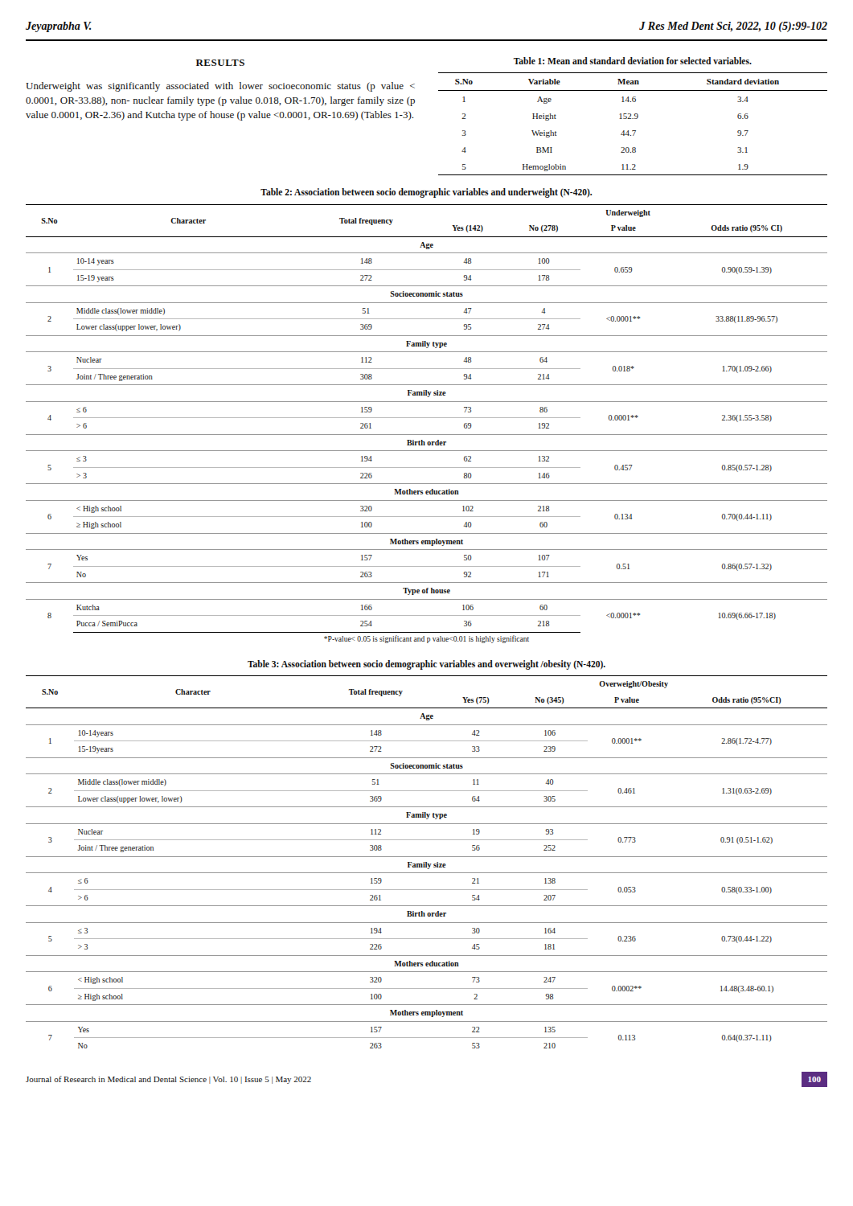Jeyaprabha V.
J Res Med Dent Sci, 2022, 10 (5):99-102
RESULTS
Underweight was significantly associated with lower socioeconomic status (p value < 0.0001, OR-33.88), non- nuclear family type (p value 0.018, OR-1.70), larger family size (p value 0.0001, OR-2.36) and Kutcha type of house (p value <0.0001, OR-10.69) (Tables 1-3).
Table 1: Mean and standard deviation for selected variables.
| S.No | Variable | Mean | Standard deviation |
| --- | --- | --- | --- |
| 1 | Age | 14.6 | 3.4 |
| 2 | Height | 152.9 | 6.6 |
| 3 | Weight | 44.7 | 9.7 |
| 4 | BMI | 20.8 | 3.1 |
| 5 | Hemoglobin | 11.2 | 1.9 |
Table 2: Association between socio demographic variables and underweight (N-420).
| S.No | Character | Total frequency | Underweight |
| --- | --- | --- | --- |
| Yes (142) | No (278) | P value | Odds ratio (95% CI) |
| Age |
| 1 | 10-14 years | 148 | 48 | 100 | 0.659 | 0.90(0.59-1.39) |
| 15-19 years | 272 | 94 | 178 |
| Socioeconomic status |
| 2 | Middle class(lower middle) | 51 | 47 | 4 | <0.0001** | 33.88(11.89-96.57) |
| Lower class(upper lower, lower) | 369 | 95 | 274 |
| Family type |
| 3 | Nuclear | 112 | 48 | 64 | 0.018* | 1.70(1.09-2.66) |
| Joint / Three generation | 308 | 94 | 214 |
| Family size |
| 4 | ≤ 6 | 159 | 73 | 86 | 0.0001** | 2.36(1.55-3.58) |
| > 6 | 261 | 69 | 192 |
| Birth order |
| 5 | ≤ 3 | 194 | 62 | 132 | 0.457 | 0.85(0.57-1.28) |
| > 3 | 226 | 80 | 146 |
| Mothers education |
| 6 | < High school | 320 | 102 | 218 | 0.134 | 0.70(0.44-1.11) |
| ≥ High school | 100 | 40 | 60 |
| Mothers employment |
| 7 | Yes | 157 | 50 | 107 | 0.51 | 0.86(0.57-1.32) |
| No | 263 | 92 | 171 |
| Type of house |
| 8 | Kutcha | 166 | 106 | 60 | <0.0001** | 10.69(6.66-17.18) |
| Pucca / SemiPucca | 254 | 36 | 218 |
| *P-value< 0.05 is significant and p value<0.01 is highly significant |
Table 3: Association between socio demographic variables and overweight /obesity (N-420).
| S.No | Character | Total frequency | Overweight/Obesity |
| --- | --- | --- | --- |
| Yes (75) | No (345) | P value | Odds ratio (95%CI) |
| Age |
| 1 | 10-14years | 148 | 42 | 106 | 0.0001** | 2.86(1.72-4.77) |
| 15-19years | 272 | 33 | 239 |
| Socioeconomic status |
| 2 | Middle class(lower middle) | 51 | 11 | 40 | 0.461 | 1.31(0.63-2.69) |
| Lower class(upper lower, lower) | 369 | 64 | 305 |
| Family type |
| 3 | Nuclear | 112 | 19 | 93 | 0.773 | 0.91 (0.51-1.62) |
| Joint / Three generation | 308 | 56 | 252 |
| Family size |
| 4 | ≤ 6 | 159 | 21 | 138 | 0.053 | 0.58(0.33-1.00) |
| > 6 | 261 | 54 | 207 |
| Birth order |
| 5 | ≤ 3 | 194 | 30 | 164 | 0.236 | 0.73(0.44-1.22) |
| > 3 | 226 | 45 | 181 |
| Mothers education |
| 6 | < High school | 320 | 73 | 247 | 0.0002** | 14.48(3.48-60.1) |
| ≥ High school | 100 | 2 | 98 |
| Mothers employment |
| 7 | Yes | 157 | 22 | 135 | 0.113 | 0.64(0.37-1.11) |
| No | 263 | 53 | 210 |
Journal of Research in Medical and Dental Science | Vol. 10 | Issue 5 | May 2022
100